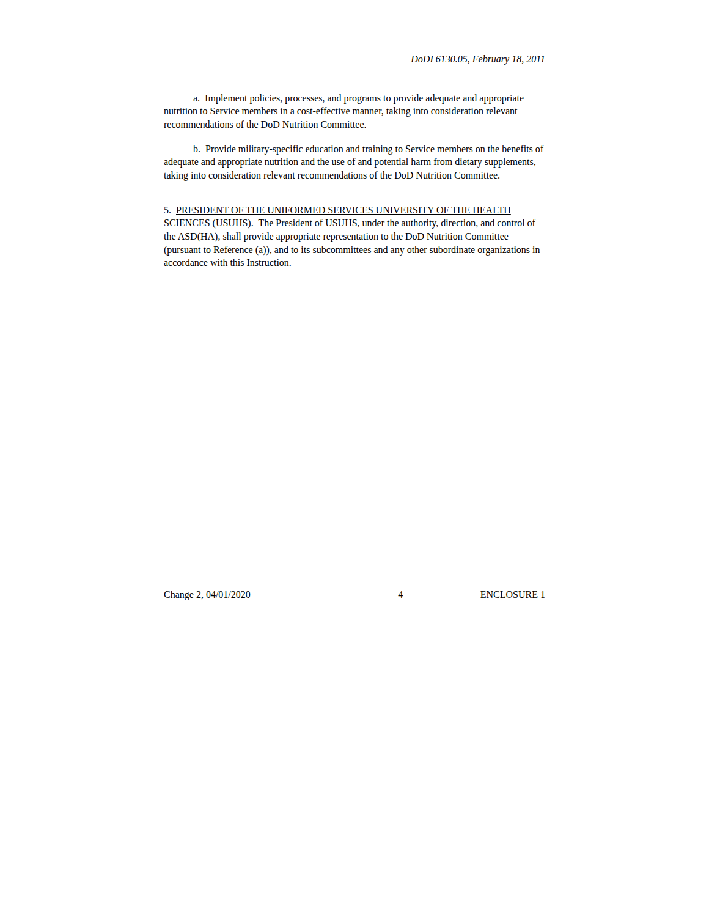DoDI 6130.05, February 18, 2011
a. Implement policies, processes, and programs to provide adequate and appropriate nutrition to Service members in a cost-effective manner, taking into consideration relevant recommendations of the DoD Nutrition Committee.
b. Provide military-specific education and training to Service members on the benefits of adequate and appropriate nutrition and the use of and potential harm from dietary supplements, taking into consideration relevant recommendations of the DoD Nutrition Committee.
5. PRESIDENT OF THE UNIFORMED SERVICES UNIVERSITY OF THE HEALTH SCIENCES (USUHS). The President of USUHS, under the authority, direction, and control of the ASD(HA), shall provide appropriate representation to the DoD Nutrition Committee (pursuant to Reference (a)), and to its subcommittees and any other subordinate organizations in accordance with this Instruction.
Change 2, 04/01/2020
4
ENCLOSURE 1